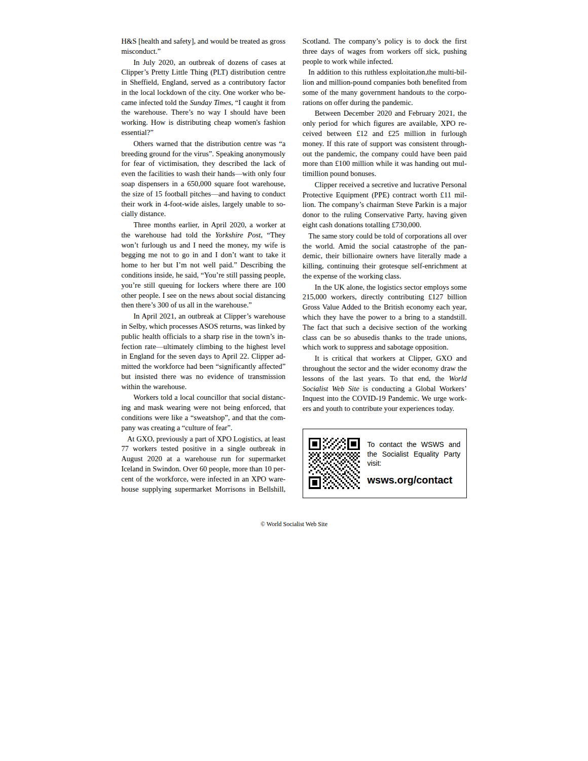H&S [health and safety], and would be treated as gross misconduct.”
In July 2020, an outbreak of dozens of cases at Clipper’s Pretty Little Thing (PLT) distribution centre in Sheffield, England, served as a contributory factor in the local lockdown of the city. One worker who became infected told the Sunday Times, “I caught it from the warehouse. There’s no way I should have been working. How is distributing cheap women's fashion essential?”
Others warned that the distribution centre was “a breeding ground for the virus”. Speaking anonymously for fear of victimisation, they described the lack of even the facilities to wash their hands—with only four soap dispensers in a 650,000 square foot warehouse, the size of 15 football pitches—and having to conduct their work in 4-foot-wide aisles, largely unable to socially distance.
Three months earlier, in April 2020, a worker at the warehouse had told the Yorkshire Post, “They won’t furlough us and I need the money, my wife is begging me not to go in and I don’t want to take it home to her but I’m not well paid.” Describing the conditions inside, he said, “You’re still passing people, you’re still queuing for lockers where there are 100 other people. I see on the news about social distancing then there’s 300 of us all in the warehouse.”
In April 2021, an outbreak at Clipper’s warehouse in Selby, which processes ASOS returns, was linked by public health officials to a sharp rise in the town’s infection rate—ultimately climbing to the highest level in England for the seven days to April 22. Clipper admitted the workforce had been “significantly affected” but insisted there was no evidence of transmission within the warehouse.
Workers told a local councillor that social distancing and mask wearing were not being enforced, that conditions were like a “sweatshop”, and that the company was creating a “culture of fear”.
At GXO, previously a part of XPO Logistics, at least 77 workers tested positive in a single outbreak in August 2020 at a warehouse run for supermarket Iceland in Swindon. Over 60 people, more than 10 percent of the workforce, were infected in an XPO warehouse supplying supermarket Morrisons in Bellshill, Scotland. The company’s policy is to dock the first three days of wages from workers off sick, pushing people to work while infected.
In addition to this ruthless exploitation,the multi-billion and million-pound companies both benefited from some of the many government handouts to the corporations on offer during the pandemic.
Between December 2020 and February 2021, the only period for which figures are available, XPO received between £12 and £25 million in furlough money. If this rate of support was consistent throughout the pandemic, the company could have been paid more than £100 million while it was handing out multimillion pound bonuses.
Clipper received a secretive and lucrative Personal Protective Equipment (PPE) contract worth £11 million. The company’s chairman Steve Parkin is a major donor to the ruling Conservative Party, having given eight cash donations totalling £730,000.
The same story could be told of corporations all over the world. Amid the social catastrophe of the pandemic, their billionaire owners have literally made a killing, continuing their grotesque self-enrichment at the expense of the working class.
In the UK alone, the logistics sector employs some 215,000 workers, directly contributing £127 billion Gross Value Added to the British economy each year, which they have the power to a bring to a standstill. The fact that such a decisive section of the working class can be so abusedis thanks to the trade unions, which work to suppress and sabotage opposition.
It is critical that workers at Clipper, GXO and throughout the sector and the wider economy draw the lessons of the last years. To that end, the World Socialist Web Site is conducting a Global Workers’ Inquest into the COVID-19 Pandemic. We urge workers and youth to contribute your experiences today.
To contact the WSWS and the Socialist Equality Party visit: wsws.org/contact
© World Socialist Web Site